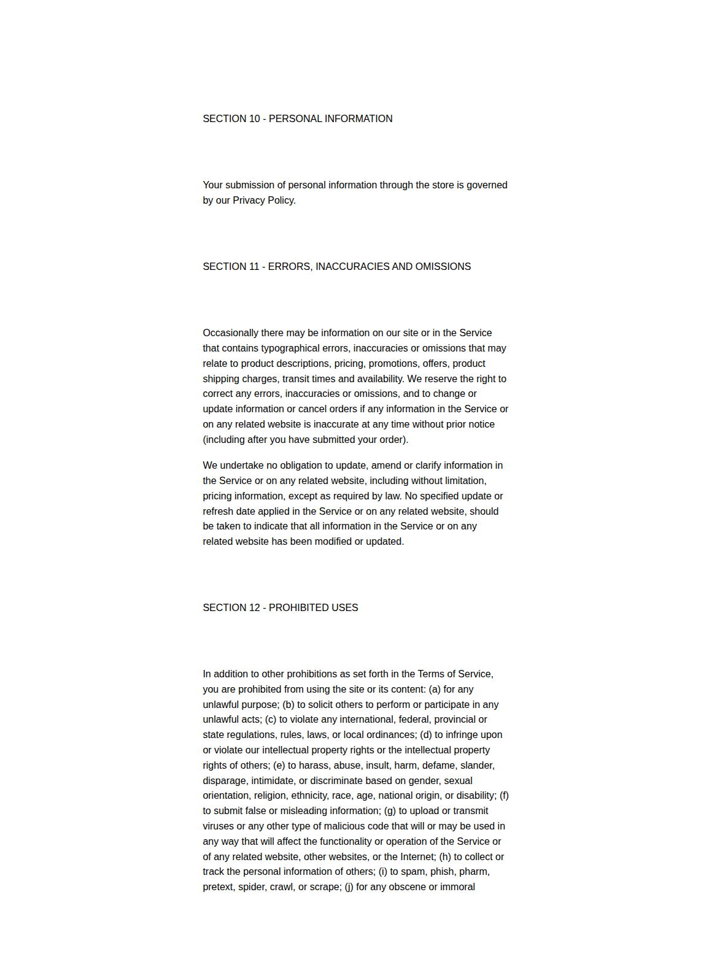SECTION 10 - PERSONAL INFORMATION
Your submission of personal information through the store is governed by our Privacy Policy.
SECTION 11 - ERRORS, INACCURACIES AND OMISSIONS
Occasionally there may be information on our site or in the Service that contains typographical errors, inaccuracies or omissions that may relate to product descriptions, pricing, promotions, offers, product shipping charges, transit times and availability. We reserve the right to correct any errors, inaccuracies or omissions, and to change or update information or cancel orders if any information in the Service or on any related website is inaccurate at any time without prior notice (including after you have submitted your order).
We undertake no obligation to update, amend or clarify information in the Service or on any related website, including without limitation, pricing information, except as required by law. No specified update or refresh date applied in the Service or on any related website, should be taken to indicate that all information in the Service or on any related website has been modified or updated.
SECTION 12 - PROHIBITED USES
In addition to other prohibitions as set forth in the Terms of Service, you are prohibited from using the site or its content: (a) for any unlawful purpose; (b) to solicit others to perform or participate in any unlawful acts; (c) to violate any international, federal, provincial or state regulations, rules, laws, or local ordinances; (d) to infringe upon or violate our intellectual property rights or the intellectual property rights of others; (e) to harass, abuse, insult, harm, defame, slander, disparage, intimidate, or discriminate based on gender, sexual orientation, religion, ethnicity, race, age, national origin, or disability; (f) to submit false or misleading information; (g) to upload or transmit viruses or any other type of malicious code that will or may be used in any way that will affect the functionality or operation of the Service or of any related website, other websites, or the Internet; (h) to collect or track the personal information of others; (i) to spam, phish, pharm, pretext, spider, crawl, or scrape; (j) for any obscene or immoral